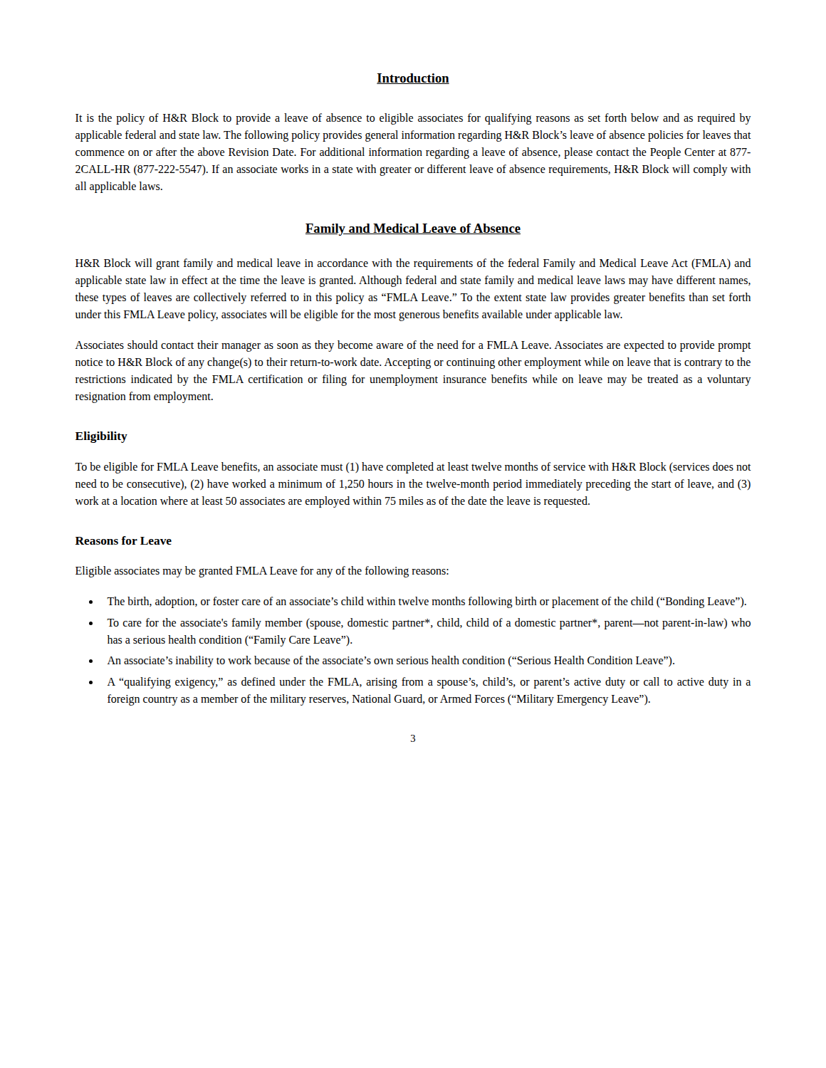Introduction
It is the policy of H&R Block to provide a leave of absence to eligible associates for qualifying reasons as set forth below and as required by applicable federal and state law. The following policy provides general information regarding H&R Block’s leave of absence policies for leaves that commence on or after the above Revision Date. For additional information regarding a leave of absence, please contact the People Center at 877-2CALL-HR (877-222-5547). If an associate works in a state with greater or different leave of absence requirements, H&R Block will comply with all applicable laws.
Family and Medical Leave of Absence
H&R Block will grant family and medical leave in accordance with the requirements of the federal Family and Medical Leave Act (FMLA) and applicable state law in effect at the time the leave is granted. Although federal and state family and medical leave laws may have different names, these types of leaves are collectively referred to in this policy as “FMLA Leave.” To the extent state law provides greater benefits than set forth under this FMLA Leave policy, associates will be eligible for the most generous benefits available under applicable law.
Associates should contact their manager as soon as they become aware of the need for a FMLA Leave. Associates are expected to provide prompt notice to H&R Block of any change(s) to their return-to-work date. Accepting or continuing other employment while on leave that is contrary to the restrictions indicated by the FMLA certification or filing for unemployment insurance benefits while on leave may be treated as a voluntary resignation from employment.
Eligibility
To be eligible for FMLA Leave benefits, an associate must (1) have completed at least twelve months of service with H&R Block (services does not need to be consecutive), (2) have worked a minimum of 1,250 hours in the twelve-month period immediately preceding the start of leave, and (3) work at a location where at least 50 associates are employed within 75 miles as of the date the leave is requested.
Reasons for Leave
Eligible associates may be granted FMLA Leave for any of the following reasons:
The birth, adoption, or foster care of an associate’s child within twelve months following birth or placement of the child (“Bonding Leave”).
To care for the associate's family member (spouse, domestic partner*, child, child of a domestic partner*, parent—not parent-in-law) who has a serious health condition (“Family Care Leave”).
An associate’s inability to work because of the associate’s own serious health condition (“Serious Health Condition Leave”).
A “qualifying exigency,” as defined under the FMLA, arising from a spouse’s, child’s, or parent’s active duty or call to active duty in a foreign country as a member of the military reserves, National Guard, or Armed Forces (“Military Emergency Leave”).
3